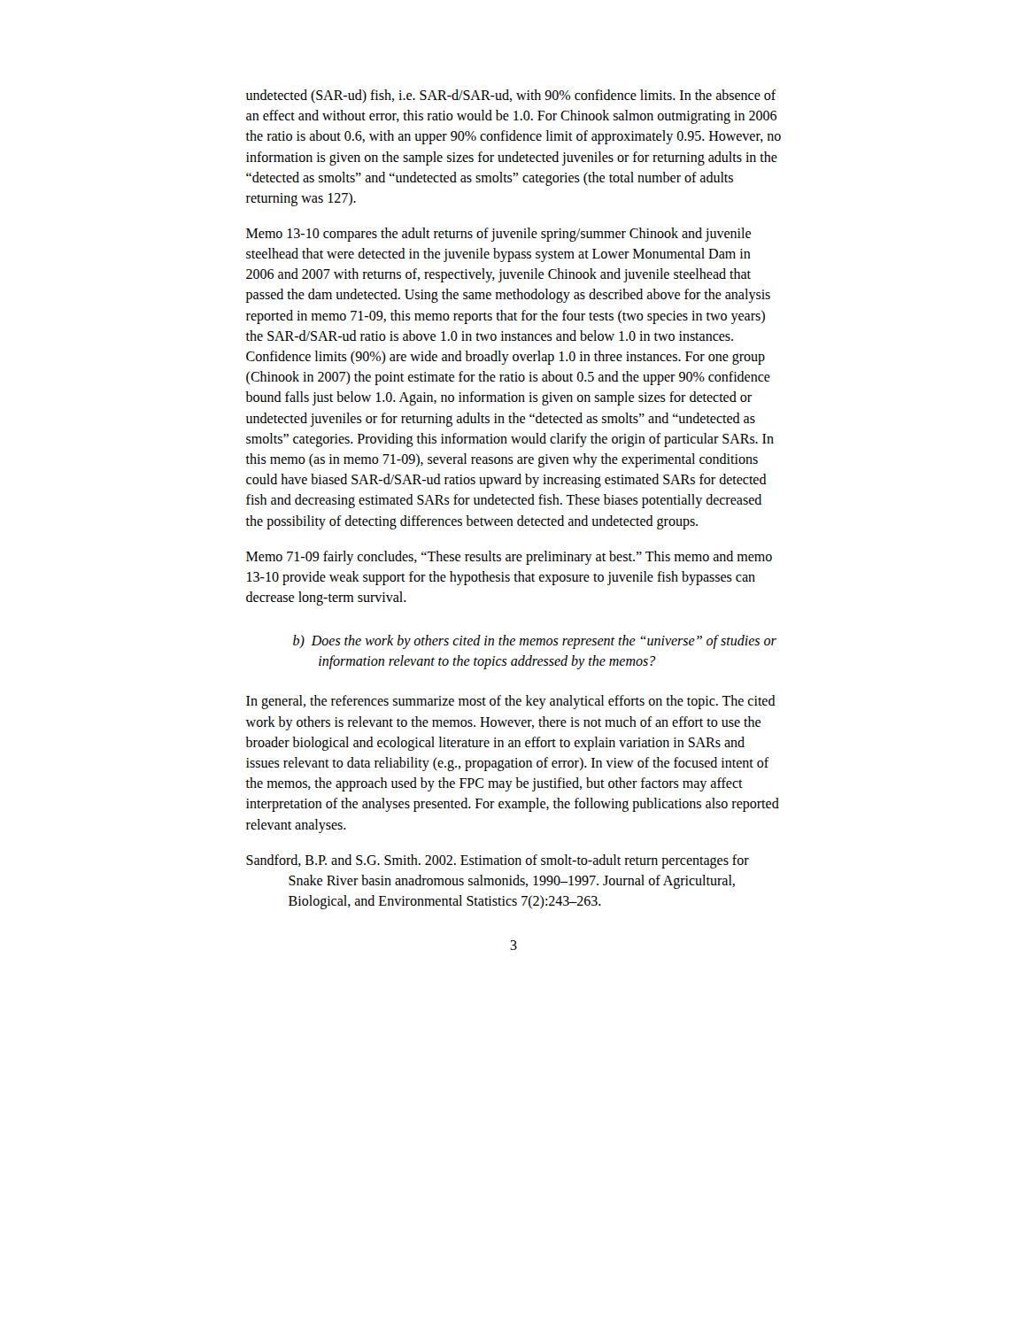undetected (SAR-ud) fish, i.e. SAR-d/SAR-ud, with 90% confidence limits. In the absence of an effect and without error, this ratio would be 1.0. For Chinook salmon outmigrating in 2006 the ratio is about 0.6, with an upper 90% confidence limit of approximately 0.95. However, no information is given on the sample sizes for undetected juveniles or for returning adults in the “detected as smolts” and “undetected as smolts” categories (the total number of adults returning was 127).
Memo 13-10 compares the adult returns of juvenile spring/summer Chinook and juvenile steelhead that were detected in the juvenile bypass system at Lower Monumental Dam in 2006 and 2007 with returns of, respectively, juvenile Chinook and juvenile steelhead that passed the dam undetected. Using the same methodology as described above for the analysis reported in memo 71-09, this memo reports that for the four tests (two species in two years) the SAR-d/SAR-ud ratio is above 1.0 in two instances and below 1.0 in two instances. Confidence limits (90%) are wide and broadly overlap 1.0 in three instances. For one group (Chinook in 2007) the point estimate for the ratio is about 0.5 and the upper 90% confidence bound falls just below 1.0. Again, no information is given on sample sizes for detected or undetected juveniles or for returning adults in the “detected as smolts” and “undetected as smolts” categories. Providing this information would clarify the origin of particular SARs. In this memo (as in memo 71-09), several reasons are given why the experimental conditions could have biased SAR-d/SAR-ud ratios upward by increasing estimated SARs for detected fish and decreasing estimated SARs for undetected fish. These biases potentially decreased the possibility of detecting differences between detected and undetected groups.
Memo 71-09 fairly concludes, “These results are preliminary at best.” This memo and memo 13-10 provide weak support for the hypothesis that exposure to juvenile fish bypasses can decrease long-term survival.
b) Does the work by others cited in the memos represent the “universe” of studies or information relevant to the topics addressed by the memos?
In general, the references summarize most of the key analytical efforts on the topic. The cited work by others is relevant to the memos. However, there is not much of an effort to use the broader biological and ecological literature in an effort to explain variation in SARs and issues relevant to data reliability (e.g., propagation of error). In view of the focused intent of the memos, the approach used by the FPC may be justified, but other factors may affect interpretation of the analyses presented. For example, the following publications also reported relevant analyses.
Sandford, B.P. and S.G. Smith. 2002. Estimation of smolt-to-adult return percentages for Snake River basin anadromous salmonids, 1990–1997. Journal of Agricultural, Biological, and Environmental Statistics 7(2):243–263.
3